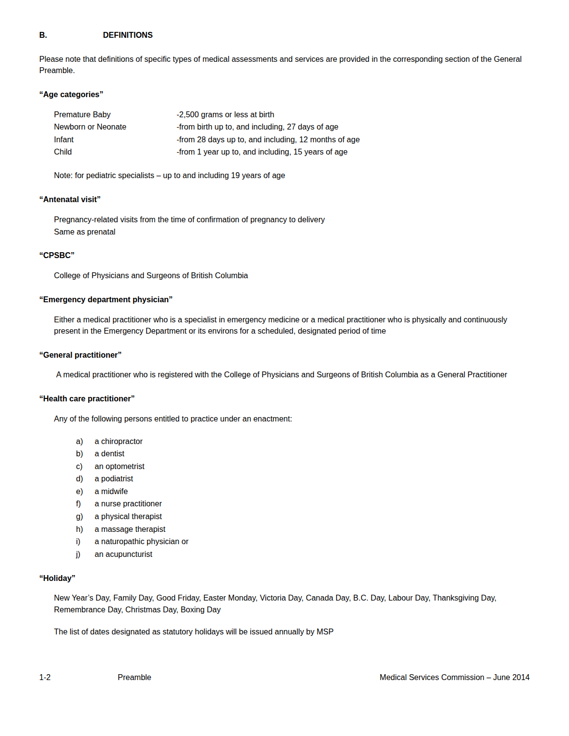B. DEFINITIONS
Please note that definitions of specific types of medical assessments and services are provided in the corresponding section of the General Preamble.
“Age categories”
| Premature Baby | -2,500 grams or less at birth |
| Newborn or Neonate | -from birth up to, and including, 27 days of age |
| Infant | -from 28 days up to, and including, 12 months of age |
| Child | -from 1 year up to, and including, 15 years of age |
Note: for pediatric specialists – up to and including 19 years of age
“Antenatal visit”
Pregnancy-related visits from the time of confirmation of pregnancy to delivery
Same as prenatal
“CPSBC”
College of Physicians and Surgeons of British Columbia
“Emergency department physician”
Either a medical practitioner who is a specialist in emergency medicine or a medical practitioner who is physically and continuously present in the Emergency Department or its environs for a scheduled, designated period of time
“General practitioner”
A medical practitioner who is registered with the College of Physicians and Surgeons of British Columbia as a General Practitioner
“Health care practitioner”
Any of the following persons entitled to practice under an enactment:
a) a chiropractor
b) a dentist
c) an optometrist
d) a podiatrist
e) a midwife
f) a nurse practitioner
g) a physical therapist
h) a massage therapist
i) a naturopathic physician or
j) an acupuncturist
“Holiday”
New Year’s Day, Family Day, Good Friday, Easter Monday, Victoria Day, Canada Day, B.C. Day, Labour Day, Thanksgiving Day, Remembrance Day, Christmas Day, Boxing Day
The list of dates designated as statutory holidays will be issued annually by MSP
1-2 Preamble Medical Services Commission – June 2014